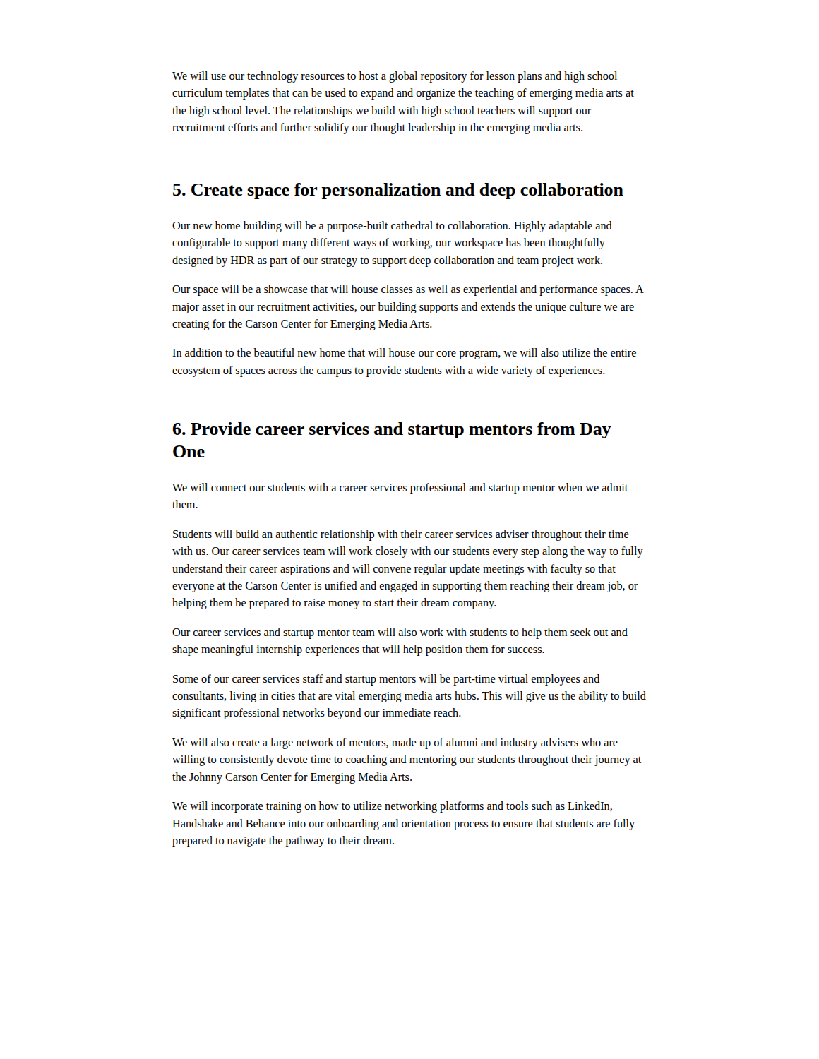We will use our technology resources to host a global repository for lesson plans and high school curriculum templates that can be used to expand and organize the teaching of emerging media arts at the high school level. The relationships we build with high school teachers will support our recruitment efforts and further solidify our thought leadership in the emerging media arts.
5. Create space for personalization and deep collaboration
Our new home building will be a purpose-built cathedral to collaboration. Highly adaptable and configurable to support many different ways of working, our workspace has been thoughtfully designed by HDR as part of our strategy to support deep collaboration and team project work.
Our space will be a showcase that will house classes as well as experiential and performance spaces. A major asset in our recruitment activities, our building supports and extends the unique culture we are creating for the Carson Center for Emerging Media Arts.
In addition to the beautiful new home that will house our core program, we will also utilize the entire ecosystem of spaces across the campus to provide students with a wide variety of experiences.
6. Provide career services and startup mentors from Day One
We will connect our students with a career services professional and startup mentor when we admit them.
Students will build an authentic relationship with their career services adviser throughout their time with us. Our career services team will work closely with our students every step along the way to fully understand their career aspirations and will convene regular update meetings with faculty so that everyone at the Carson Center is unified and engaged in supporting them reaching their dream job, or helping them be prepared to raise money to start their dream company.
Our career services and startup mentor team will also work with students to help them seek out and shape meaningful internship experiences that will help position them for success.
Some of our career services staff and startup mentors will be part-time virtual employees and consultants, living in cities that are vital emerging media arts hubs. This will give us the ability to build significant professional networks beyond our immediate reach.
We will also create a large network of mentors, made up of alumni and industry advisers who are willing to consistently devote time to coaching and mentoring our students throughout their journey at the Johnny Carson Center for Emerging Media Arts.
We will incorporate training on how to utilize networking platforms and tools such as LinkedIn, Handshake and Behance into our onboarding and orientation process to ensure that students are fully prepared to navigate the pathway to their dream.